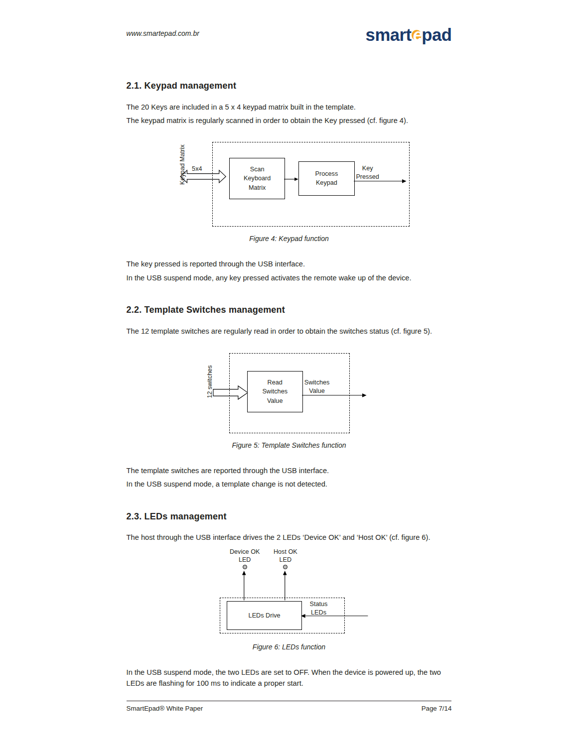www.smartepad.com.br
smart epad
2.1. Keypad management
The 20 Keys are included in a 5 x 4 keypad matrix built in the template.
The keypad matrix is regularly scanned in order to obtain the Key pressed (cf. figure 4).
Keypad Matrix
5x4
Scan
Keyboard
Matrix
Process
Keypad
Key
Pressed
Figure 4: Keypad function
The key pressed is reported through the USB interface.
In the USB suspend mode, any key pressed activates the remote wake up of the device.
2.2. Template Switches management
The 12 template switches are regularly read in order to obtain the switches status (cf. figure 5).
12 switches
Read
Switches
Value
Switches
Value
Figure 5: Template Switches function
The template switches are reported through the USB interface.
In the USB suspend mode, a template change is not detected.
2.3. LEDs management
The host through the USB interface drives the 2 LEDs ‘Device OK’ and ‘Host OK’ (cf. figure 6).
Device OK
LED
Host OK
LED
LEDs Drive
Status
LEDs
Figure 6: LEDs function
In the USB suspend mode, the two LEDs are set to OFF. When the device is powered up, the two LEDs are flashing for 100 ms to indicate a proper start.
SmartEpad® White Paper
Page 7/14